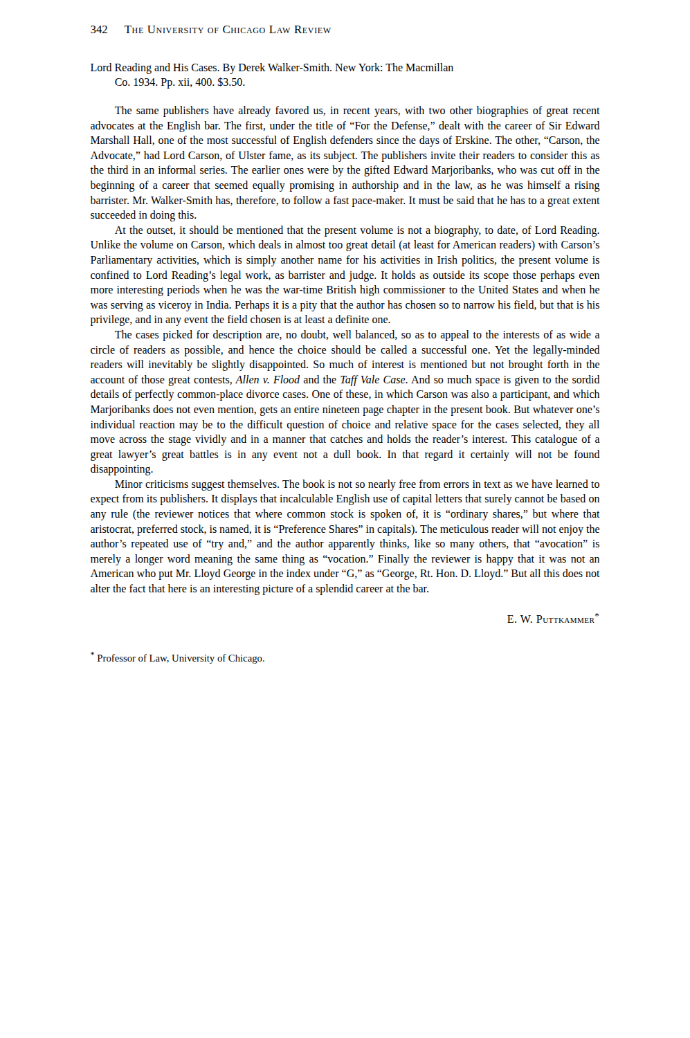342
The University of Chicago Law Review
Lord Reading and His Cases. By Derek Walker-Smith. New York: The Macmillan Co. 1934. Pp. xii, 400. $3.50.
The same publishers have already favored us, in recent years, with two other biographies of great recent advocates at the English bar. The first, under the title of “For the Defense,” dealt with the career of Sir Edward Marshall Hall, one of the most successful of English defenders since the days of Erskine. The other, “Carson, the Advocate,” had Lord Carson, of Ulster fame, as its subject. The publishers invite their readers to consider this as the third in an informal series. The earlier ones were by the gifted Edward Marjoribanks, who was cut off in the beginning of a career that seemed equally promising in authorship and in the law, as he was himself a rising barrister. Mr. Walker-Smith has, therefore, to follow a fast pace-maker. It must be said that he has to a great extent succeeded in doing this.
At the outset, it should be mentioned that the present volume is not a biography, to date, of Lord Reading. Unlike the volume on Carson, which deals in almost too great detail (at least for American readers) with Carson’s Parliamentary activities, which is simply another name for his activities in Irish politics, the present volume is confined to Lord Reading’s legal work, as barrister and judge. It holds as outside its scope those perhaps even more interesting periods when he was the war-time British high commissioner to the United States and when he was serving as viceroy in India. Perhaps it is a pity that the author has chosen so to narrow his field, but that is his privilege, and in any event the field chosen is at least a definite one.
The cases picked for description are, no doubt, well balanced, so as to appeal to the interests of as wide a circle of readers as possible, and hence the choice should be called a successful one. Yet the legally-minded readers will inevitably be slightly disappointed. So much of interest is mentioned but not brought forth in the account of those great contests, Allen v. Flood and the Taff Vale Case. And so much space is given to the sordid details of perfectly common-place divorce cases. One of these, in which Carson was also a participant, and which Marjoribanks does not even mention, gets an entire nineteen page chapter in the present book. But whatever one’s individual reaction may be to the difficult question of choice and relative space for the cases selected, they all move across the stage vividly and in a manner that catches and holds the reader’s interest. This catalogue of a great lawyer’s great battles is in any event not a dull book. In that regard it certainly will not be found disappointing.
Minor criticisms suggest themselves. The book is not so nearly free from errors in text as we have learned to expect from its publishers. It displays that incalculable English use of capital letters that surely cannot be based on any rule (the reviewer notices that where common stock is spoken of, it is “ordinary shares,” but where that aristocrat, preferred stock, is named, it is “Preference Shares” in capitals). The meticulous reader will not enjoy the author’s repeated use of “try and,” and the author apparently thinks, like so many others, that “avocation” is merely a longer word meaning the same thing as “vocation.” Finally the reviewer is happy that it was not an American who put Mr. Lloyd George in the index under “G,” as “George, Rt. Hon. D. Lloyd.” But all this does not alter the fact that here is an interesting picture of a splendid career at the bar.
E. W. Puttkammer*
* Professor of Law, University of Chicago.